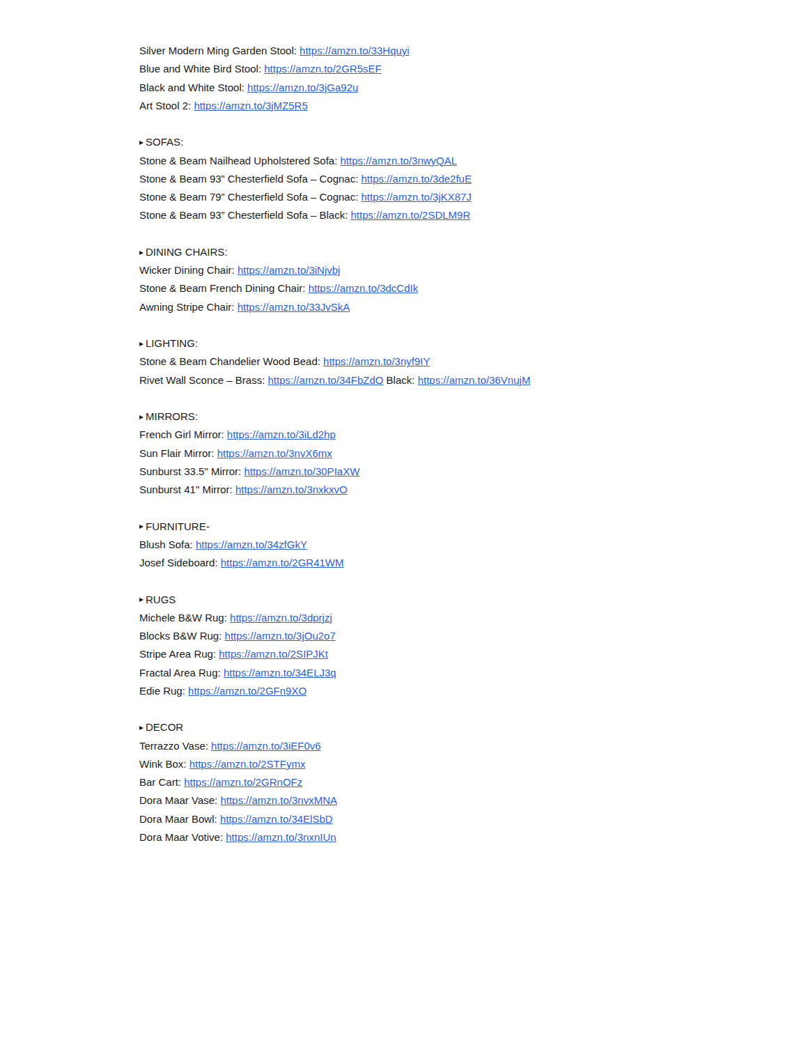Silver Modern Ming Garden Stool: https://amzn.to/33Hquyi
Blue and White Bird Stool: https://amzn.to/2GR5sEF
Black and White Stool: https://amzn.to/3jGa92u
Art Stool 2: https://amzn.to/3jMZ5R5
▸SOFAS:
Stone & Beam Nailhead Upholstered Sofa: https://amzn.to/3nwyQAL
Stone & Beam 93” Chesterfield Sofa – Cognac: https://amzn.to/3de2fuE
Stone & Beam 79” Chesterfield Sofa – Cognac: https://amzn.to/3jKX87J
Stone & Beam 93” Chesterfield Sofa – Black: https://amzn.to/2SDLM9R
▸DINING CHAIRS:
Wicker Dining Chair: https://amzn.to/3iNjvbj
Stone & Beam French Dining Chair: https://amzn.to/3dcCdIk
Awning Stripe Chair: https://amzn.to/33JvSkA
▸LIGHTING:
Stone & Beam Chandelier Wood Bead: https://amzn.to/3nyf9IY
Rivet Wall Sconce – Brass: https://amzn.to/34FbZdO Black: https://amzn.to/36VnujM
▸MIRRORS:
French Girl Mirror: https://amzn.to/3iLd2hp
Sun Flair Mirror: https://amzn.to/3nvX6mx
Sunburst 33.5" Mirror: https://amzn.to/30PIaXW
Sunburst 41" Mirror: https://amzn.to/3nxkxvO
▸FURNITURE-
Blush Sofa: https://amzn.to/34zfGkY
Josef Sideboard: https://amzn.to/2GR41WM
▸RUGS
Michele B&W Rug: https://amzn.to/3dprjzj
Blocks B&W Rug: https://amzn.to/3jOu2o7
Stripe Area Rug: https://amzn.to/2SIPJKt
Fractal Area Rug: https://amzn.to/34ELJ3q
Edie Rug: https://amzn.to/2GFn9XO
▸DECOR
Terrazzo Vase: https://amzn.to/3iEF0v6
Wink Box: https://amzn.to/2STFymx
Bar Cart: https://amzn.to/2GRnOFz
Dora Maar Vase: https://amzn.to/3nvxMNA
Dora Maar Bowl: https://amzn.to/34ElSbD
Dora Maar Votive: https://amzn.to/3nxnIUn